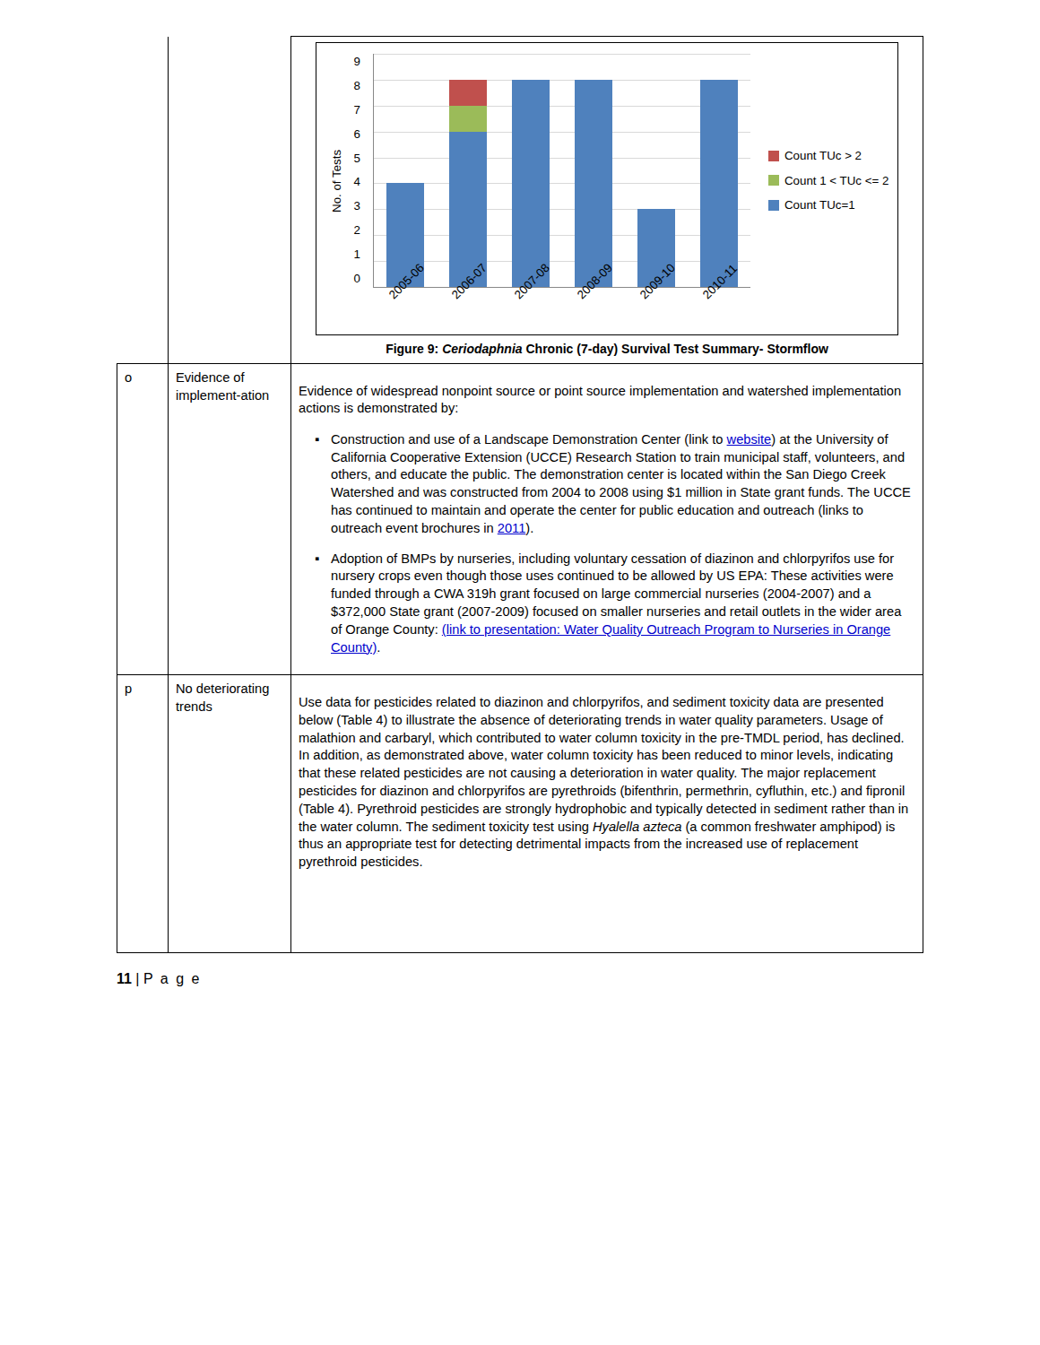| | | No. of Tests 9 8 7 6 5 4 3 2 1 0 2005-06 2006-07 2007-08 2008-09 2009-10 2010-11 Count TUc > 2 Count 1 < TUc <= 2 Count TUc=1 Figure 9: Ceriodaphnia Chronic (7-day) Survival Test Summary- Stormflow |
| o | Evidence of implement-ation | Evidence of widespread nonpoint source or point source implementation and watershed implementation actions is demonstrated by: Construction and use of a Landscape Demonstration Center (link to website ) at the University of California Cooperative Extension (UCCE) Research Station to train municipal staff, volunteers, and others, and educate the public. The demonstration center is located within the San Diego Creek Watershed and was constructed from 2004 to 2008 using $1 million in State grant funds. The UCCE has continued to maintain and operate the center for public education and outreach (links to outreach event brochures in 2011 ). Adoption of BMPs by nurseries, including voluntary cessation of diazinon and chlorpyrifos use for nursery crops even though those uses continued to be allowed by US EPA: These activities were funded through a CWA 319h grant focused on large commercial nurseries (2004-2007) and a $372,000 State grant (2007-2009) focused on smaller nurseries and retail outlets in the wider area of Orange County: (link to presentation: Water Quality Outreach Program to Nurseries in Orange County) . |
| p | No deteriorating trends | Use data for pesticides related to diazinon and chlorpyrifos, and sediment toxicity data are presented below (Table 4) to illustrate the absence of deteriorating trends in water quality parameters. Usage of malathion and carbaryl, which contributed to water column toxicity in the pre-TMDL period, has declined. In addition, as demonstrated above, water column toxicity has been reduced to minor levels, indicating that these related pesticides are not causing a deterioration in water quality. The major replacement pesticides for diazinon and chlorpyrifos are pyrethroids (bifenthrin, permethrin, cyfluthin, etc.) and fipronil (Table 4). Pyrethroid pesticides are strongly hydrophobic and typically detected in sediment rather than in the water column. The sediment toxicity test using Hyalella azteca (a common freshwater amphipod) is thus an appropriate test for detecting detrimental impacts from the increased use of replacement pyrethroid pesticides. |
11 | P a g e